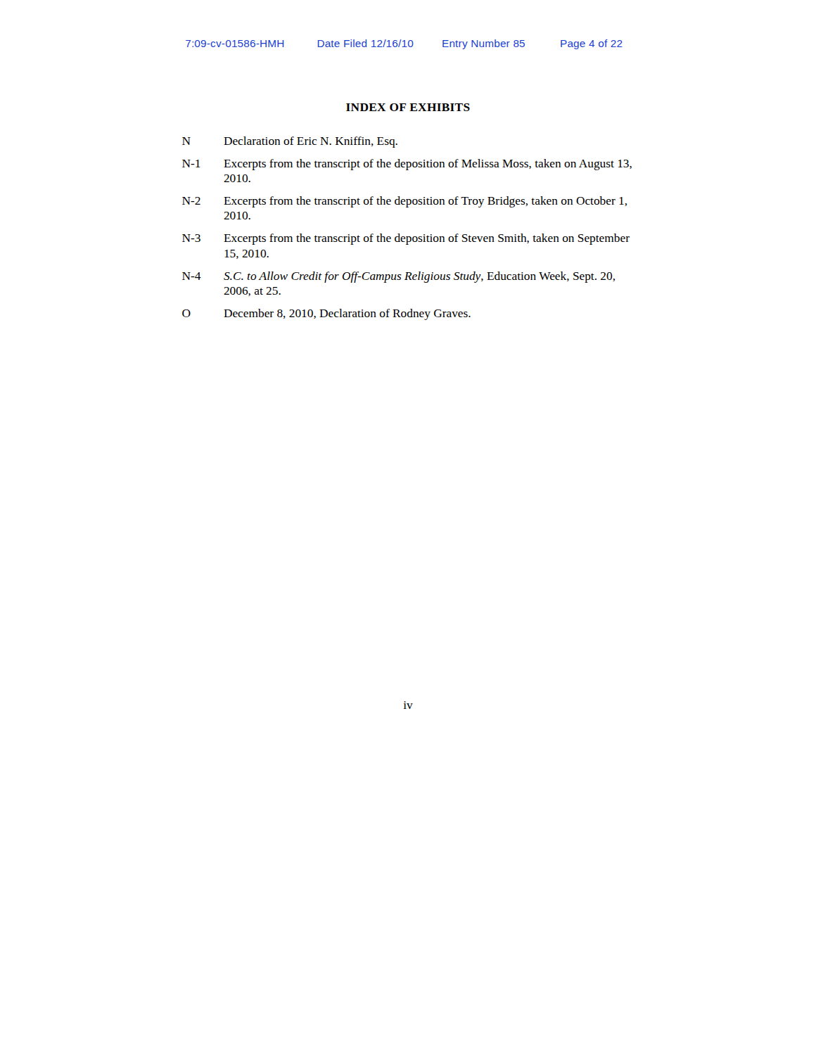7:09-cv-01586-HMH Date Filed 12/16/10 Entry Number 85 Page 4 of 22
INDEX OF EXHIBITS
| N | Declaration of Eric N. Kniffin, Esq. |
| N-1 | Excerpts from the transcript of the deposition of Melissa Moss, taken on August 13, 2010. |
| N-2 | Excerpts from the transcript of the deposition of Troy Bridges, taken on October 1, 2010. |
| N-3 | Excerpts from the transcript of the deposition of Steven Smith, taken on September 15, 2010. |
| N-4 | S.C. to Allow Credit for Off-Campus Religious Study , Education Week, Sept. 20, 2006, at 25. |
| O | December 8, 2010, Declaration of Rodney Graves. |
iv